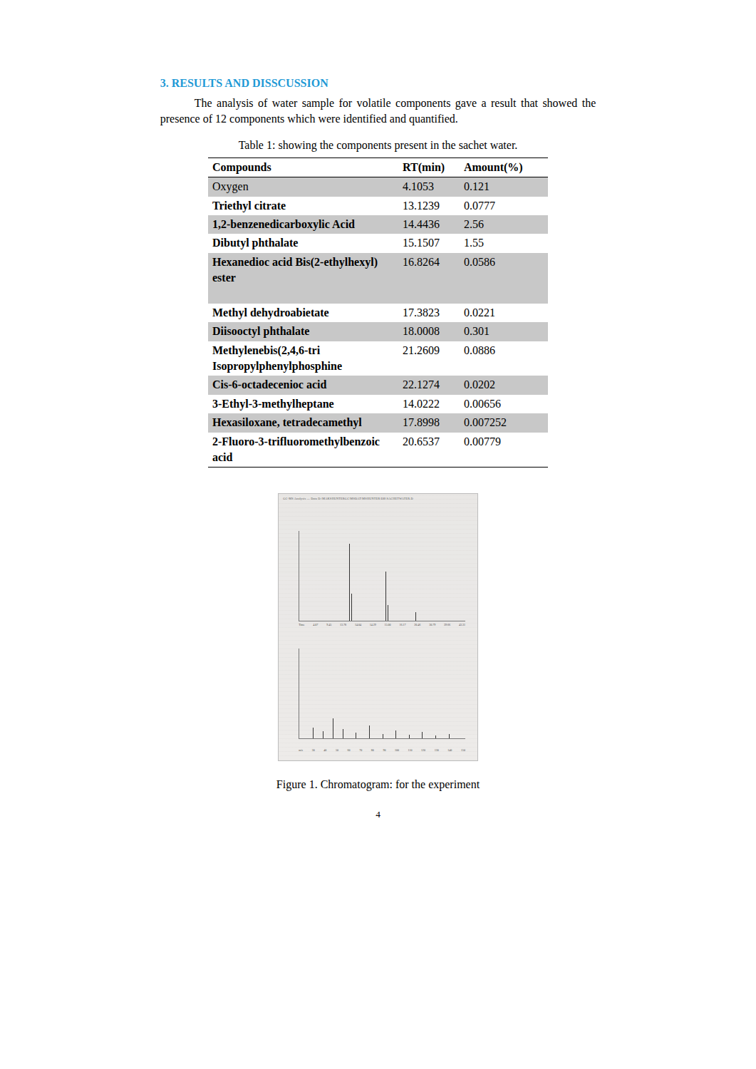3. RESULTS AND DISSCUSSION
The analysis of water sample for volatile components gave a result that showed the presence of 12 components which were identified and quantified.
Table 1: showing the components present in the sachet water.
| Compounds | RT(min) | Amount(%) |
| --- | --- | --- |
| Oxygen | 4.1053 | 0.121 |
| Triethyl citrate | 13.1239 | 0.0777 |
| 1,2-benzenedicarboxylic Acid | 14.4436 | 2.56 |
| Dibutyl phthalate | 15.1507 | 1.55 |
| Hexanedioc acid Bis(2-ethylhexyl) ester | 16.8264 | 0.0586 |
| Methyl dehydroabietate | 17.3823 | 0.0221 |
| Diisooctyl phthalate | 18.0008 | 0.301 |
| Methylenebis(2,4,6-tri Isopropylphenylphosphine | 21.2609 | 0.0886 |
| Cis-6-octadecenioc acid | 22.1274 | 0.0202 |
| 3-Ethyl-3-methylheptane | 14.0222 | 0.00656 |
| Hexasiloxane, tetradecamethyl | 17.8998 | 0.007252 |
| 2-Fluoro-3-trifluoromethylbenzoic acid | 20.6537 | 0.00779 |
GC-MS Analysis — Data D:\MAKSHUNTERGC\MSDAT\MSHUNTER\DB\SACHETWATER.D
Time 4.079.4513.7814.0414.2915.0016.1720.4630.7939.6643.31
m/z 30405060708090100110120130140150
Figure 1. Chromatogram: for the experiment
4